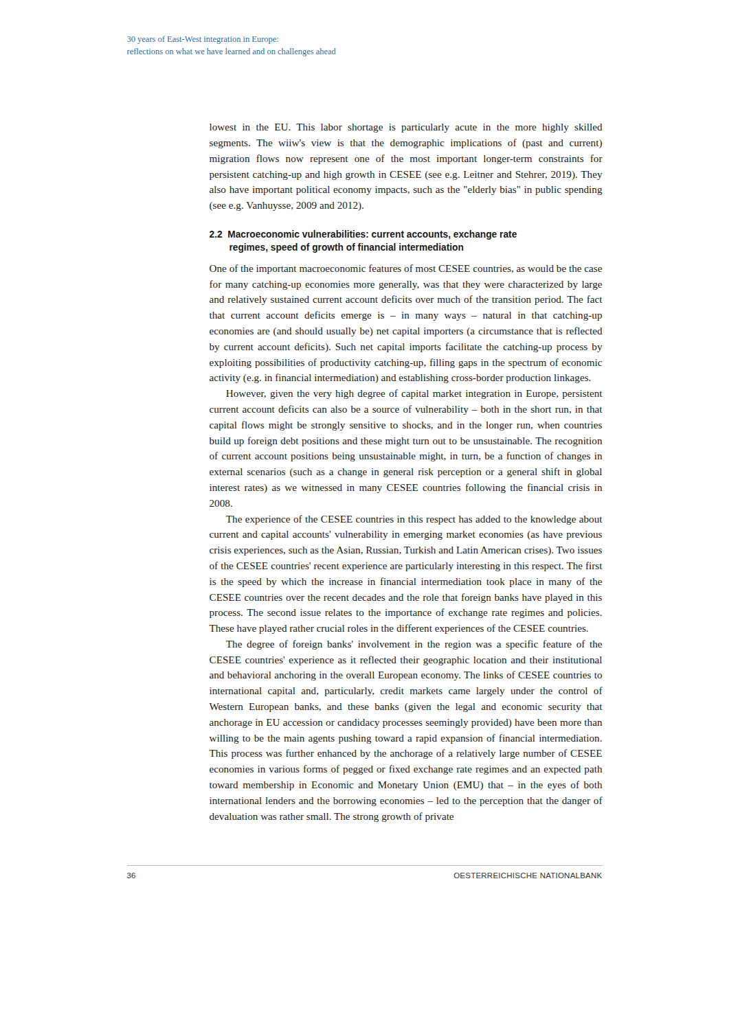30 years of East-West integration in Europe: reflections on what we have learned and on challenges ahead
lowest in the EU. This labor shortage is particularly acute in the more highly skilled segments. The wiiw's view is that the demographic implications of (past and current) migration flows now represent one of the most important longer-term constraints for persistent catching-up and high growth in CESEE (see e.g. Leitner and Stehrer, 2019). They also have important political economy impacts, such as the "elderly bias" in public spending (see e.g. Vanhuysse, 2009 and 2012).
2.2 Macroeconomic vulnerabilities: current accounts, exchange rate regimes, speed of growth of financial intermediation
One of the important macroeconomic features of most CESEE countries, as would be the case for many catching-up economies more generally, was that they were characterized by large and relatively sustained current account deficits over much of the transition period. The fact that current account deficits emerge is – in many ways – natural in that catching-up economies are (and should usually be) net capital importers (a circumstance that is reflected by current account deficits). Such net capital imports facilitate the catching-up process by exploiting possibilities of productivity catching-up, filling gaps in the spectrum of economic activity (e.g. in financial intermediation) and establishing cross-border production linkages.
However, given the very high degree of capital market integration in Europe, persistent current account deficits can also be a source of vulnerability – both in the short run, in that capital flows might be strongly sensitive to shocks, and in the longer run, when countries build up foreign debt positions and these might turn out to be unsustainable. The recognition of current account positions being unsustainable might, in turn, be a function of changes in external scenarios (such as a change in general risk perception or a general shift in global interest rates) as we witnessed in many CESEE countries following the financial crisis in 2008.
The experience of the CESEE countries in this respect has added to the knowledge about current and capital accounts' vulnerability in emerging market economies (as have previous crisis experiences, such as the Asian, Russian, Turkish and Latin American crises). Two issues of the CESEE countries' recent experience are particularly interesting in this respect. The first is the speed by which the increase in financial intermediation took place in many of the CESEE countries over the recent decades and the role that foreign banks have played in this process. The second issue relates to the importance of exchange rate regimes and policies. These have played rather crucial roles in the different experiences of the CESEE countries.
The degree of foreign banks' involvement in the region was a specific feature of the CESEE countries' experience as it reflected their geographic location and their institutional and behavioral anchoring in the overall European economy. The links of CESEE countries to international capital and, particularly, credit markets came largely under the control of Western European banks, and these banks (given the legal and economic security that anchorage in EU accession or candidacy processes seemingly provided) have been more than willing to be the main agents pushing toward a rapid expansion of financial intermediation. This process was further enhanced by the anchorage of a relatively large number of CESEE economies in various forms of pegged or fixed exchange rate regimes and an expected path toward membership in Economic and Monetary Union (EMU) that – in the eyes of both international lenders and the borrowing economies – led to the perception that the danger of devaluation was rather small. The strong growth of private
36 OESTERREICHISCHE NATIONALBANK